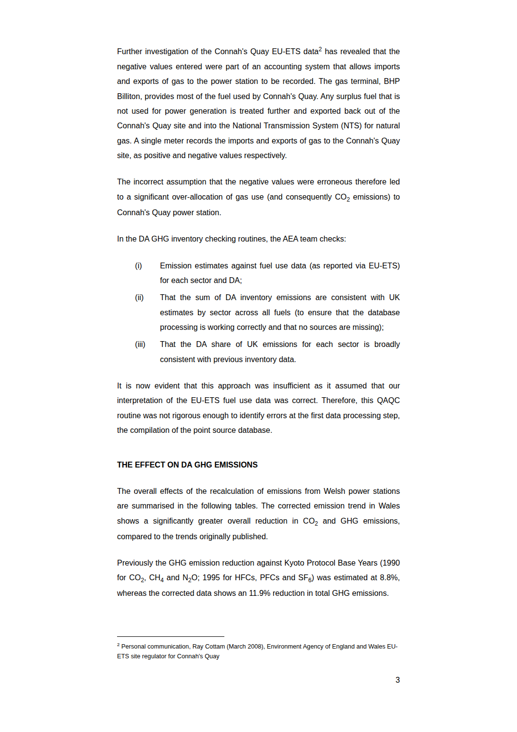Further investigation of the Connah's Quay EU-ETS data2 has revealed that the negative values entered were part of an accounting system that allows imports and exports of gas to the power station to be recorded. The gas terminal, BHP Billiton, provides most of the fuel used by Connah's Quay. Any surplus fuel that is not used for power generation is treated further and exported back out of the Connah's Quay site and into the National Transmission System (NTS) for natural gas. A single meter records the imports and exports of gas to the Connah's Quay site, as positive and negative values respectively.
The incorrect assumption that the negative values were erroneous therefore led to a significant over-allocation of gas use (and consequently CO2 emissions) to Connah's Quay power station.
In the DA GHG inventory checking routines, the AEA team checks:
(i) Emission estimates against fuel use data (as reported via EU-ETS) for each sector and DA;
(ii) That the sum of DA inventory emissions are consistent with UK estimates by sector across all fuels (to ensure that the database processing is working correctly and that no sources are missing);
(iii) That the DA share of UK emissions for each sector is broadly consistent with previous inventory data.
It is now evident that this approach was insufficient as it assumed that our interpretation of the EU-ETS fuel use data was correct. Therefore, this QAQC routine was not rigorous enough to identify errors at the first data processing step, the compilation of the point source database.
THE EFFECT ON DA GHG EMISSIONS
The overall effects of the recalculation of emissions from Welsh power stations are summarised in the following tables. The corrected emission trend in Wales shows a significantly greater overall reduction in CO2 and GHG emissions, compared to the trends originally published.
Previously the GHG emission reduction against Kyoto Protocol Base Years (1990 for CO2, CH4 and N2O; 1995 for HFCs, PFCs and SF6) was estimated at 8.8%, whereas the corrected data shows an 11.9% reduction in total GHG emissions.
2 Personal communication, Ray Cottam (March 2008), Environment Agency of England and Wales EU-ETS site regulator for Connah's Quay
3